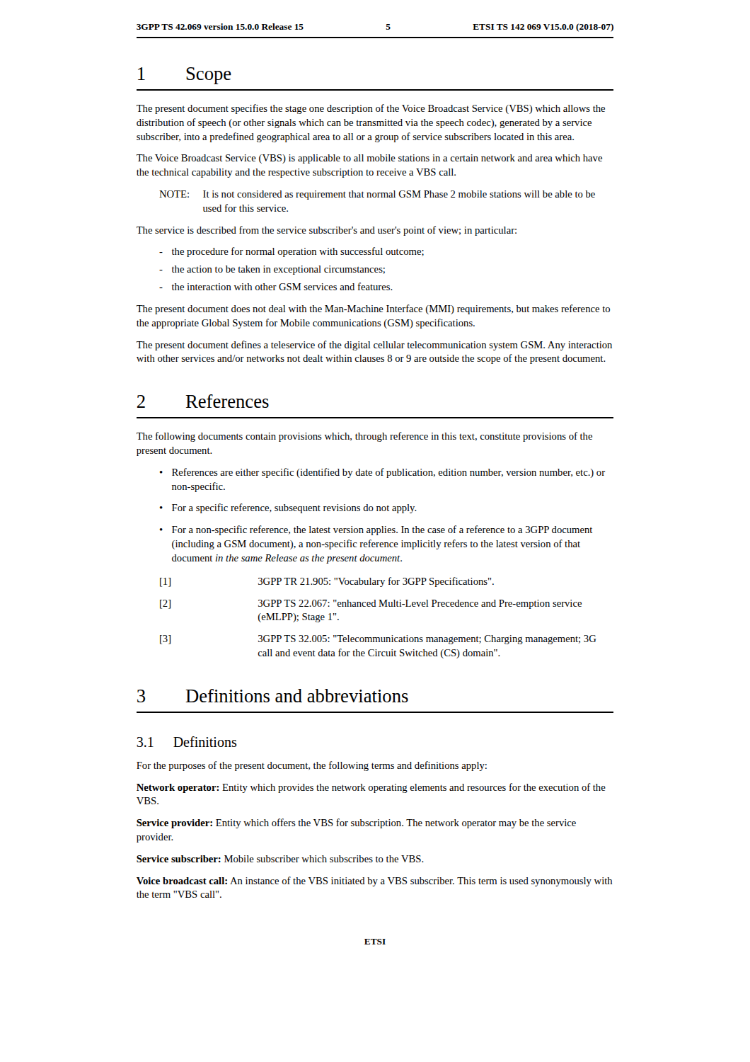3GPP TS 42.069 version 15.0.0 Release 15 5 ETSI TS 142 069 V15.0.0 (2018-07)
1 Scope
The present document specifies the stage one description of the Voice Broadcast Service (VBS) which allows the distribution of speech (or other signals which can be transmitted via the speech codec), generated by a service subscriber, into a predefined geographical area to all or a group of service subscribers located in this area.
The Voice Broadcast Service (VBS) is applicable to all mobile stations in a certain network and area which have the technical capability and the respective subscription to receive a VBS call.
NOTE: It is not considered as requirement that normal GSM Phase 2 mobile stations will be able to be used for this service.
The service is described from the service subscriber's and user's point of view; in particular:
the procedure for normal operation with successful outcome;
the action to be taken in exceptional circumstances;
the interaction with other GSM services and features.
The present document does not deal with the Man-Machine Interface (MMI) requirements, but makes reference to the appropriate Global System for Mobile communications (GSM) specifications.
The present document defines a teleservice of the digital cellular telecommunication system GSM. Any interaction with other services and/or networks not dealt within clauses 8 or 9 are outside the scope of the present document.
2 References
The following documents contain provisions which, through reference in this text, constitute provisions of the present document.
References are either specific (identified by date of publication, edition number, version number, etc.) or non-specific.
For a specific reference, subsequent revisions do not apply.
For a non-specific reference, the latest version applies. In the case of a reference to a 3GPP document (including a GSM document), a non-specific reference implicitly refers to the latest version of that document in the same Release as the present document.
[1] 3GPP TR 21.905: "Vocabulary for 3GPP Specifications".
[2] 3GPP TS 22.067: "enhanced Multi-Level Precedence and Pre-emption service (eMLPP); Stage 1".
[3] 3GPP TS 32.005: "Telecommunications management; Charging management; 3G call and event data for the Circuit Switched (CS) domain".
3 Definitions and abbreviations
3.1 Definitions
For the purposes of the present document, the following terms and definitions apply:
Network operator: Entity which provides the network operating elements and resources for the execution of the VBS.
Service provider: Entity which offers the VBS for subscription. The network operator may be the service provider.
Service subscriber: Mobile subscriber which subscribes to the VBS.
Voice broadcast call: An instance of the VBS initiated by a VBS subscriber. This term is used synonymously with the term "VBS call".
ETSI